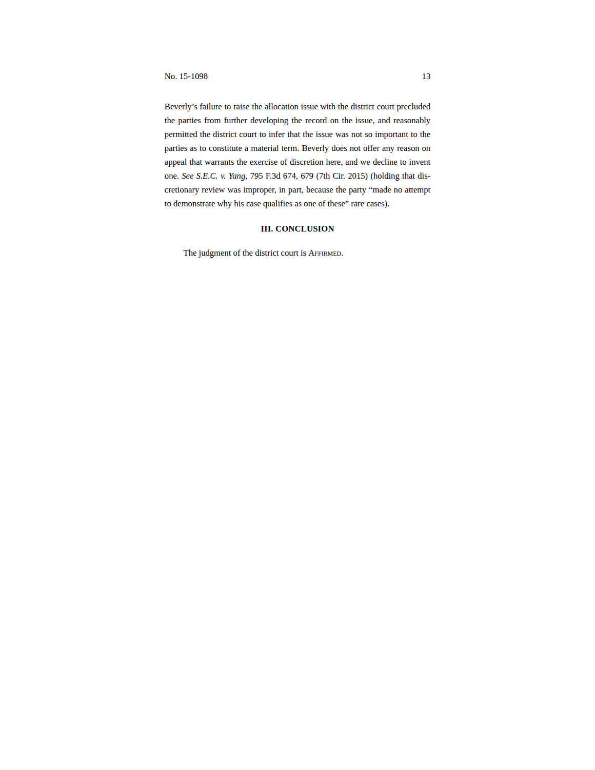No. 15-1098 13
Beverly’s failure to raise the allocation issue with the district court precluded the parties from further developing the record on the issue, and reasonably permitted the district court to infer that the issue was not so important to the parties as to constitute a material term. Beverly does not offer any reason on appeal that warrants the exercise of discretion here, and we decline to invent one. See S.E.C. v. Yang, 795 F.3d 674, 679 (7th Cir. 2015) (holding that discretionary review was improper, in part, because the party “made no attempt to demonstrate why his case qualifies as one of these” rare cases).
III. CONCLUSION
The judgment of the district court is Affirmed.